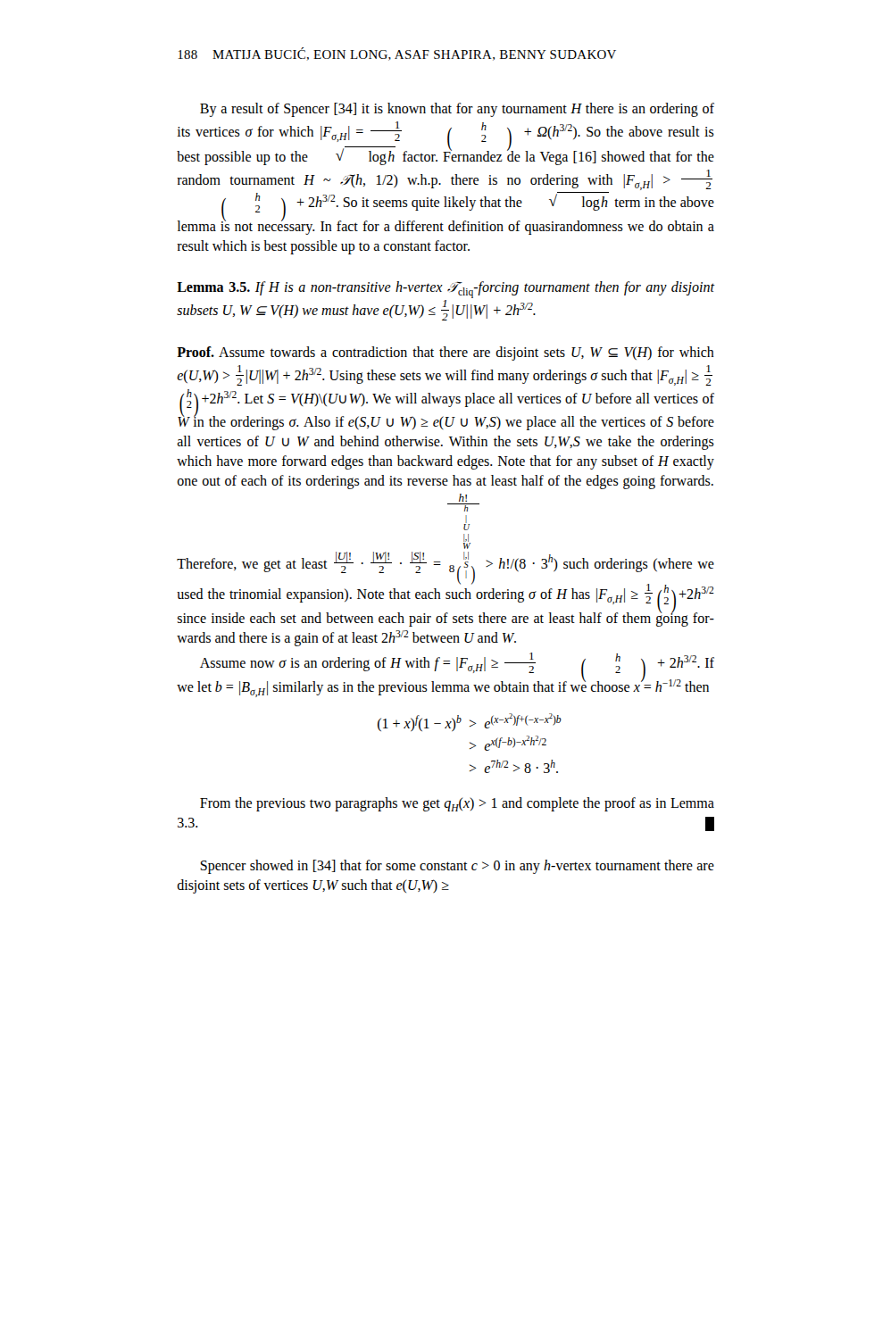188 MATIJA BUCIĆ, EOIN LONG, ASAF SHAPIRA, BENNY SUDAKOV
By a result of Spencer [34] it is known that for any tournament H there is an ordering of its vertices σ for which |Fσ,H| = 12(h 2) + Ω(h3/2). So the above result is best possible up to the log h factor. Fernandez de la Vega [16] showed that for the random tournament H ~ 𝒯(h, 1/2) w.h.p. there is no ordering with |Fσ,H| > 12(h 2) + 2h3/2. So it seems quite likely that the log h term in the above lemma is not necessary. In fact for a different definition of quasirandomness we do obtain a result which is best possible up to a constant factor.
Lemma 3.5. If H is a non-transitive h-vertex 𝒯cliq-forcing tournament then for any disjoint subsets U, W ⊆ V(H) we must have e(U,W) ≤ 12|U||W| + 2h3/2.
Proof. Assume towards a contradiction that there are disjoint sets U, W ⊆ V(H) for which e(U,W) > 12|U||W| + 2h3/2. Using these sets we will find many orderings σ such that |Fσ,H| ≥ 12(h 2)+2h3/2. Let S = V(H)\(U∪W). We will always place all vertices of U before all vertices of W in the orderings σ. Also if e(S,U ∪ W) ≥ e(U ∪ W,S) we place all the vertices of S before all vertices of U ∪ W and behind otherwise. Within the sets U,W,S we take the orderings which have more forward edges than backward edges. Note that for any subset of H exactly one out of each of its orderings and its reverse has at least half of the edges going forwards. Therefore, we get at least |U|!2 · |W|!2 · |S|!2 = h!8(h|U|,|W|,|S|) > h!/(8 · 3h) such orderings (where we used the trinomial expansion). Note that each such ordering σ of H has |Fσ,H| ≥ 12(h 2)+2h3/2 since inside each set and between each pair of sets there are at least half of them going forwards and there is a gain of at least 2h3/2 between U and W.
Assume now σ is an ordering of H with f = |Fσ,H| ≥ 12(h 2) + 2h3/2. If we let b = |Bσ,H| similarly as in the previous lemma we obtain that if we choose x = h−1/2 then
(1 + x)f(1 − x)b>e(x−x2)f+(−x−x2)b >ex(f−b)−x2h2/2 >e7h/2 > 8 · 3h.
From the previous two paragraphs we get qH(x) > 1 and complete the proof as in Lemma 3.3.
Spencer showed in [34] that for some constant c > 0 in any h-vertex tournament there are disjoint sets of vertices U,W such that e(U,W) ≥